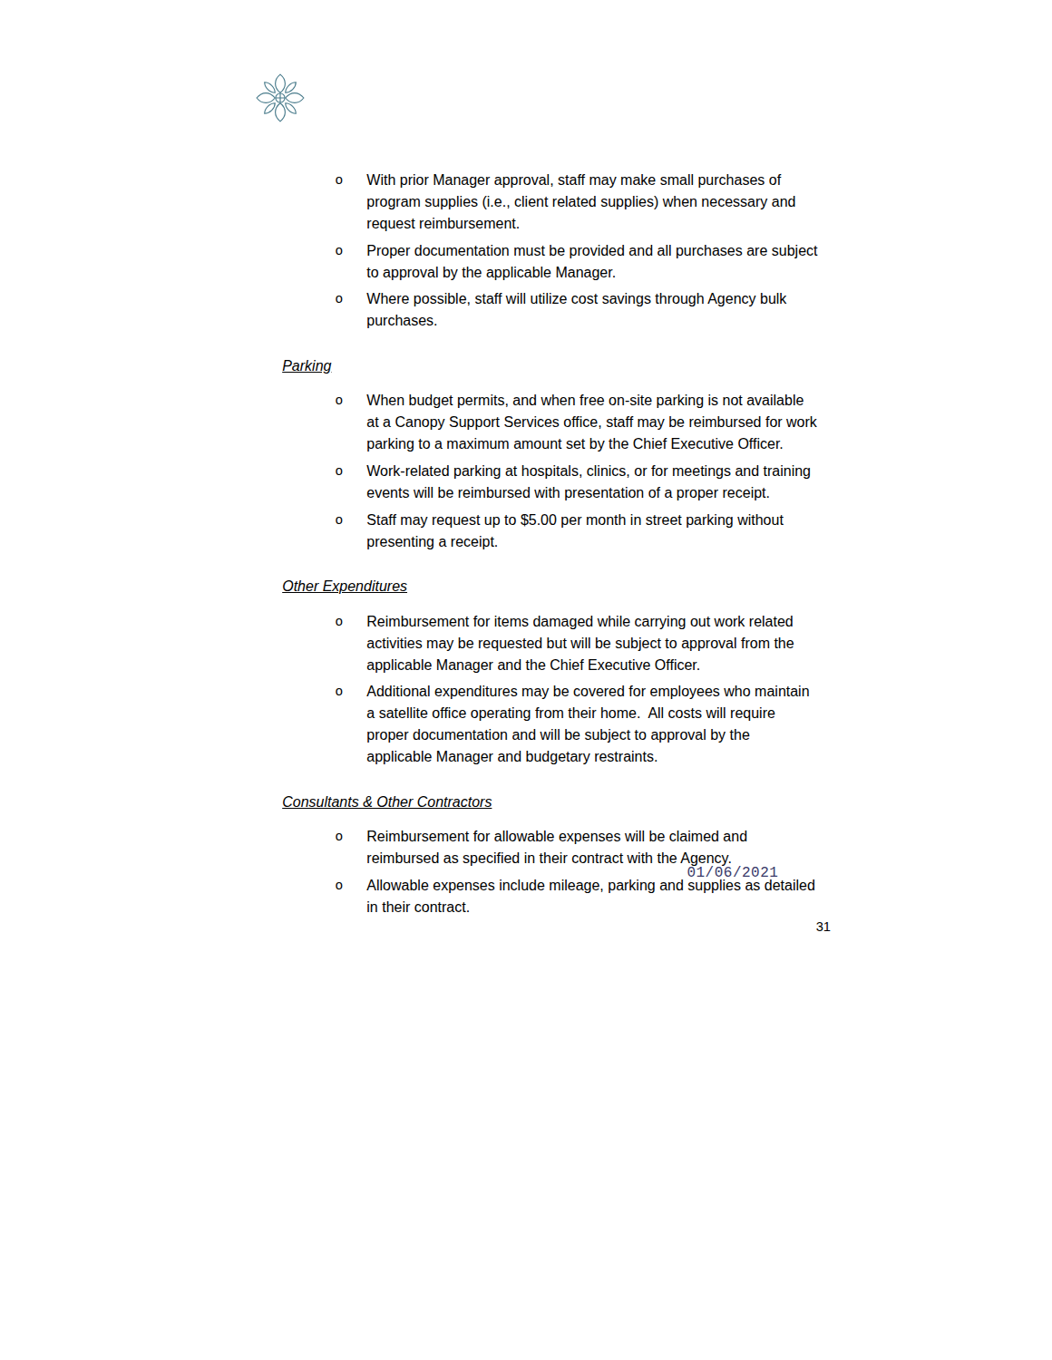With prior Manager approval, staff may make small purchases of program supplies (i.e., client related supplies) when necessary and request reimbursement.
Proper documentation must be provided and all purchases are subject to approval by the applicable Manager.
Where possible, staff will utilize cost savings through Agency bulk purchases.
Parking
When budget permits, and when free on-site parking is not available at a Canopy Support Services office, staff may be reimbursed for work parking to a maximum amount set by the Chief Executive Officer.
Work-related parking at hospitals, clinics, or for meetings and training events will be reimbursed with presentation of a proper receipt.
Staff may request up to $5.00 per month in street parking without presenting a receipt.
Other Expenditures
Reimbursement for items damaged while carrying out work related activities may be requested but will be subject to approval from the applicable Manager and the Chief Executive Officer.
Additional expenditures may be covered for employees who maintain a satellite office operating from their home. All costs will require proper documentation and will be subject to approval by the applicable Manager and budgetary restraints.
Consultants & Other Contractors
Reimbursement for allowable expenses will be claimed and reimbursed as specified in their contract with the Agency.
Allowable expenses include mileage, parking and supplies as detailed in their contract.
01/06/2021
31